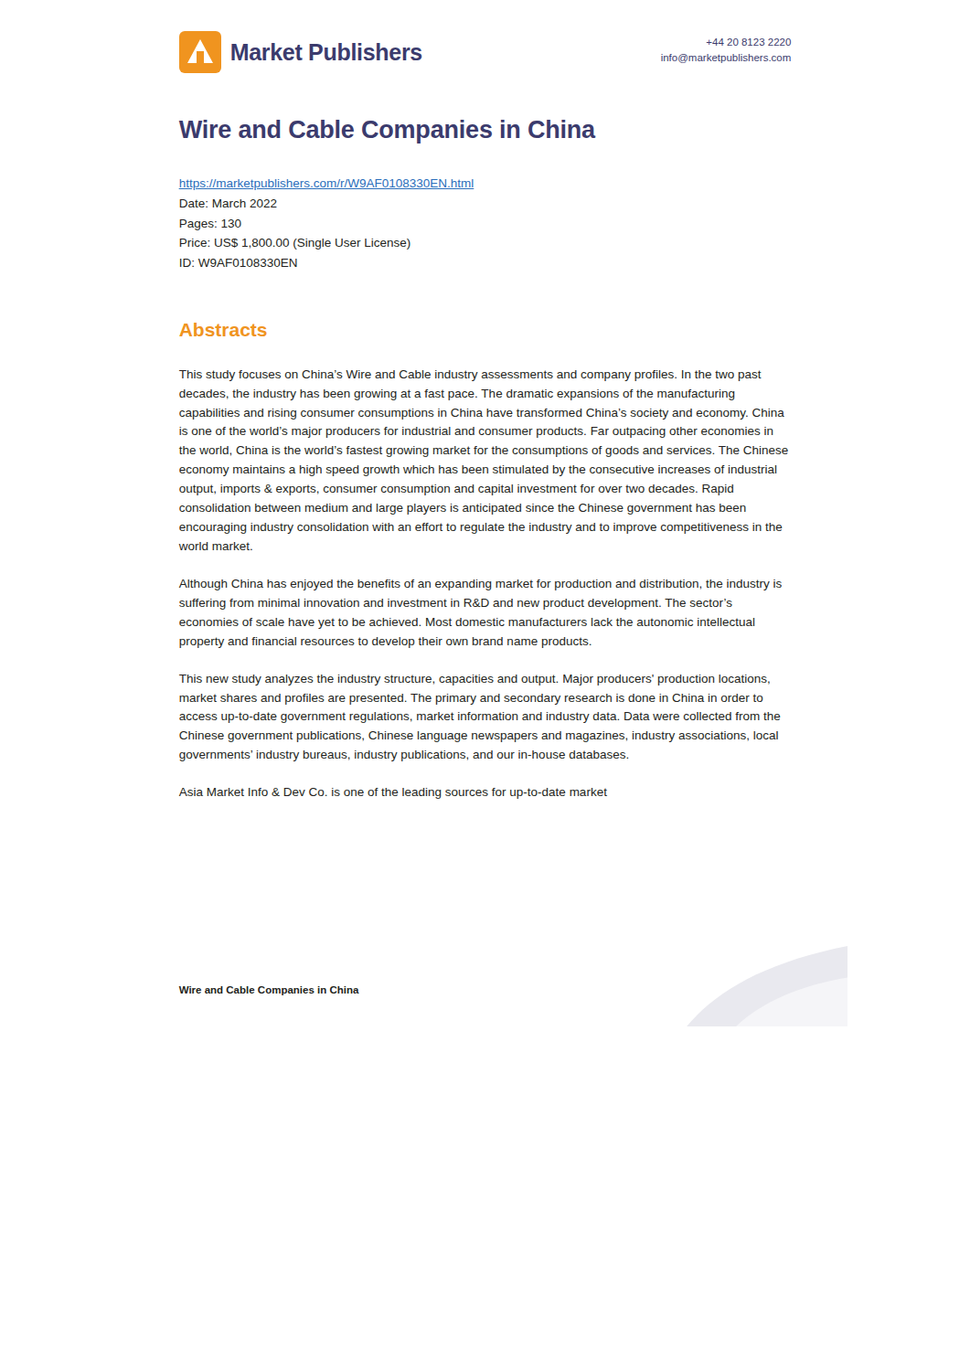Market Publishers
+44 20 8123 2220
info@marketpublishers.com
Wire and Cable Companies in China
https://marketpublishers.com/r/W9AF0108330EN.html
Date: March 2022
Pages: 130
Price: US$ 1,800.00 (Single User License)
ID: W9AF0108330EN
Abstracts
This study focuses on China’s Wire and Cable industry assessments and company profiles. In the two past decades, the industry has been growing at a fast pace. The dramatic expansions of the manufacturing capabilities and rising consumer consumptions in China have transformed China’s society and economy. China is one of the world’s major producers for industrial and consumer products. Far outpacing other economies in the world, China is the world’s fastest growing market for the consumptions of goods and services. The Chinese economy maintains a high speed growth which has been stimulated by the consecutive increases of industrial output, imports & exports, consumer consumption and capital investment for over two decades. Rapid consolidation between medium and large players is anticipated since the Chinese government has been encouraging industry consolidation with an effort to regulate the industry and to improve competitiveness in the world market.
Although China has enjoyed the benefits of an expanding market for production and distribution, the industry is suffering from minimal innovation and investment in R&D and new product development. The sector’s economies of scale have yet to be achieved. Most domestic manufacturers lack the autonomic intellectual property and financial resources to develop their own brand name products.
This new study analyzes the industry structure, capacities and output. Major producers' production locations, market shares and profiles are presented. The primary and secondary research is done in China in order to access up-to-date government regulations, market information and industry data. Data were collected from the Chinese government publications, Chinese language newspapers and magazines, industry associations, local governments’ industry bureaus, industry publications, and our in-house databases.
Asia Market Info & Dev Co. is one of the leading sources for up-to-date market
Wire and Cable Companies in China